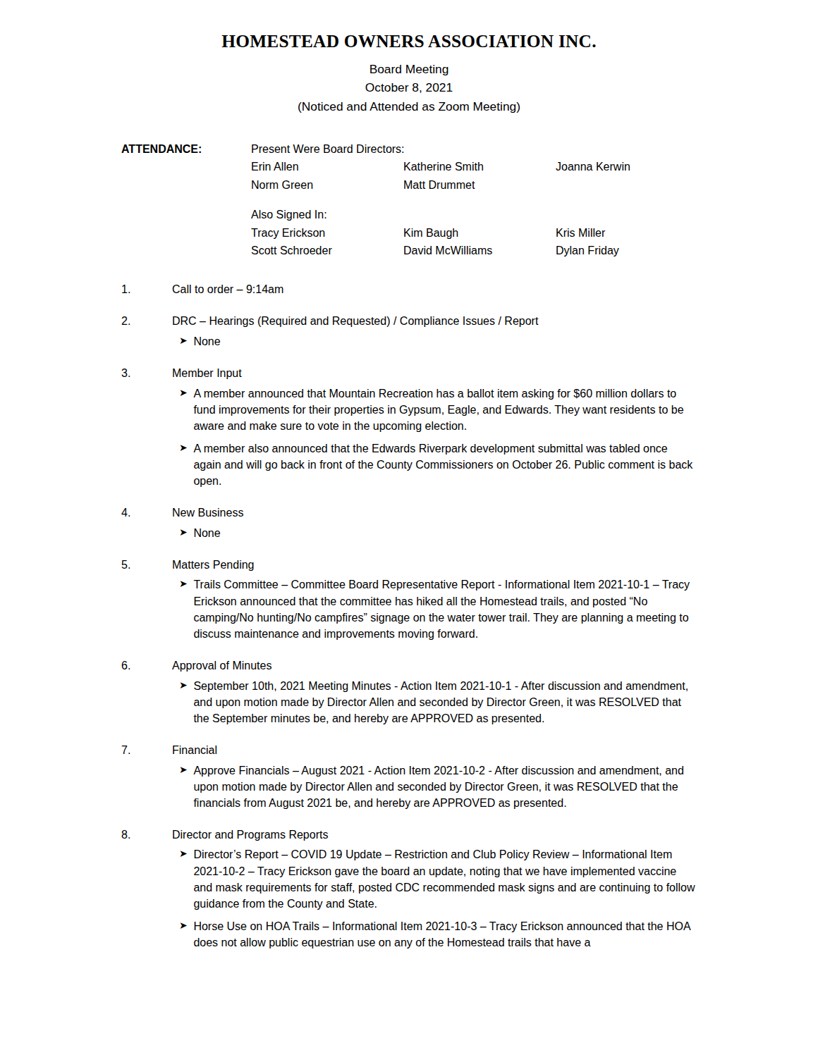HOMESTEAD OWNERS ASSOCIATION INC.
Board Meeting
October 8, 2021
(Noticed and Attended as Zoom Meeting)
ATTENDANCE:
Present Were Board Directors:
Erin Allen Katherine Smith Joanna Kerwin Norm Green Matt Drummet
Also Signed In:
Tracy Erickson Kim Baugh Kris Miller Scott Schroeder David McWilliams Dylan Friday
Call to order – 9:14am
DRC – Hearings (Required and Requested) / Compliance Issues / Report
None
Member Input
A member announced that Mountain Recreation has a ballot item asking for $60 million dollars to fund improvements for their properties in Gypsum, Eagle, and Edwards. They want residents to be aware and make sure to vote in the upcoming election.
A member also announced that the Edwards Riverpark development submittal was tabled once again and will go back in front of the County Commissioners on October 26. Public comment is back open.
New Business
None
Matters Pending
Trails Committee – Committee Board Representative Report - Informational Item 2021-10-1 – Tracy Erickson announced that the committee has hiked all the Homestead trails, and posted “No camping/No hunting/No campfires” signage on the water tower trail. They are planning a meeting to discuss maintenance and improvements moving forward.
Approval of Minutes
September 10th, 2021 Meeting Minutes - Action Item 2021-10-1 - After discussion and amendment, and upon motion made by Director Allen and seconded by Director Green, it was RESOLVED that the September minutes be, and hereby are APPROVED as presented.
Financial
Approve Financials – August 2021 - Action Item 2021-10-2 - After discussion and amendment, and upon motion made by Director Allen and seconded by Director Green, it was RESOLVED that the financials from August 2021 be, and hereby are APPROVED as presented.
Director and Programs Reports
Director’s Report – COVID 19 Update – Restriction and Club Policy Review – Informational Item 2021-10-2 – Tracy Erickson gave the board an update, noting that we have implemented vaccine and mask requirements for staff, posted CDC recommended mask signs and are continuing to follow guidance from the County and State.
Horse Use on HOA Trails – Informational Item 2021-10-3 – Tracy Erickson announced that the HOA does not allow public equestrian use on any of the Homestead trails that have a